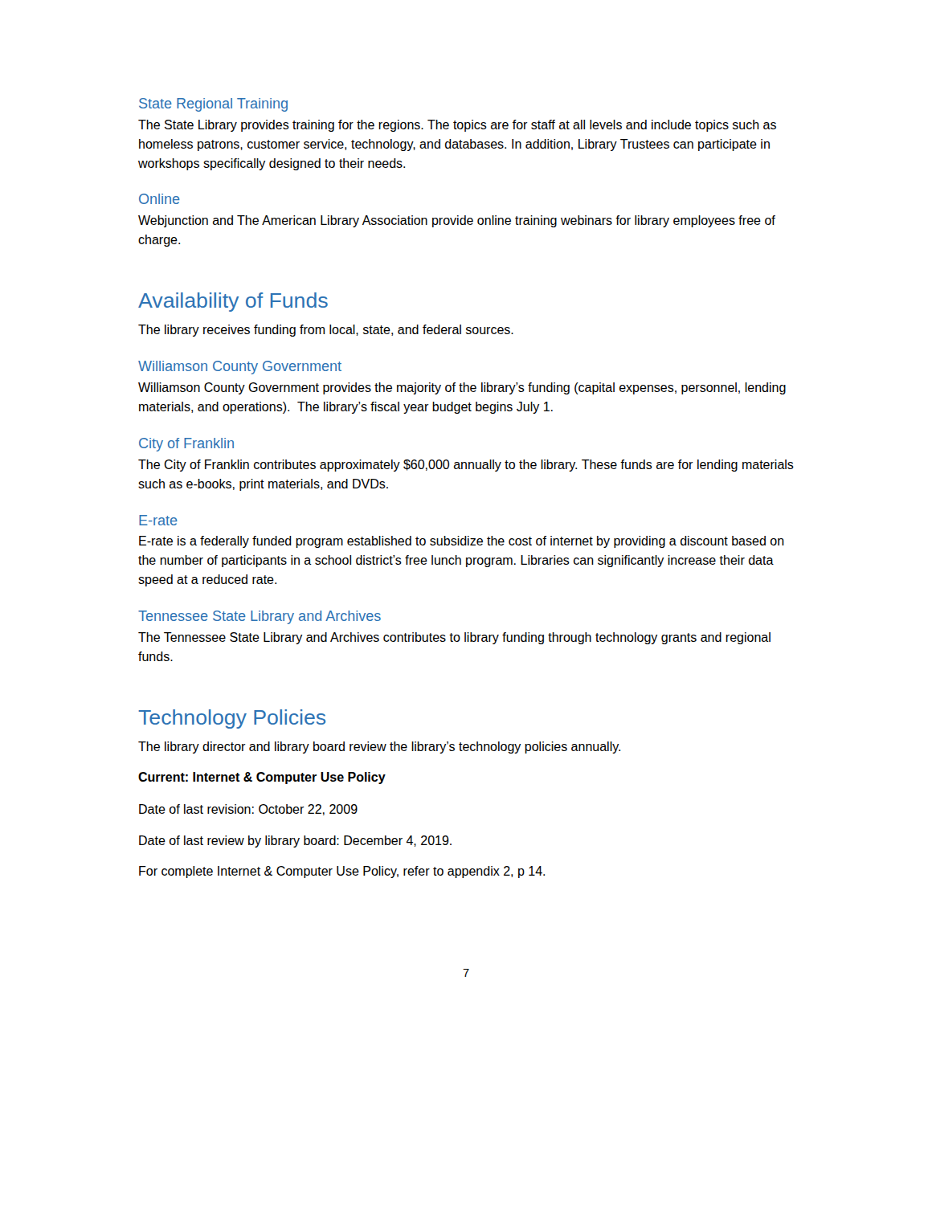State Regional Training
The State Library provides training for the regions. The topics are for staff at all levels and include topics such as homeless patrons, customer service, technology, and databases. In addition, Library Trustees can participate in workshops specifically designed to their needs.
Online
Webjunction and The American Library Association provide online training webinars for library employees free of charge.
Availability of Funds
The library receives funding from local, state, and federal sources.
Williamson County Government
Williamson County Government provides the majority of the library’s funding (capital expenses, personnel, lending materials, and operations). The library’s fiscal year budget begins July 1.
City of Franklin
The City of Franklin contributes approximately $60,000 annually to the library. These funds are for lending materials such as e-books, print materials, and DVDs.
E-rate
E-rate is a federally funded program established to subsidize the cost of internet by providing a discount based on the number of participants in a school district’s free lunch program. Libraries can significantly increase their data speed at a reduced rate.
Tennessee State Library and Archives
The Tennessee State Library and Archives contributes to library funding through technology grants and regional funds.
Technology Policies
The library director and library board review the library’s technology policies annually.
Current: Internet & Computer Use Policy
Date of last revision: October 22, 2009
Date of last review by library board: December 4, 2019.
For complete Internet & Computer Use Policy, refer to appendix 2, p 14.
7